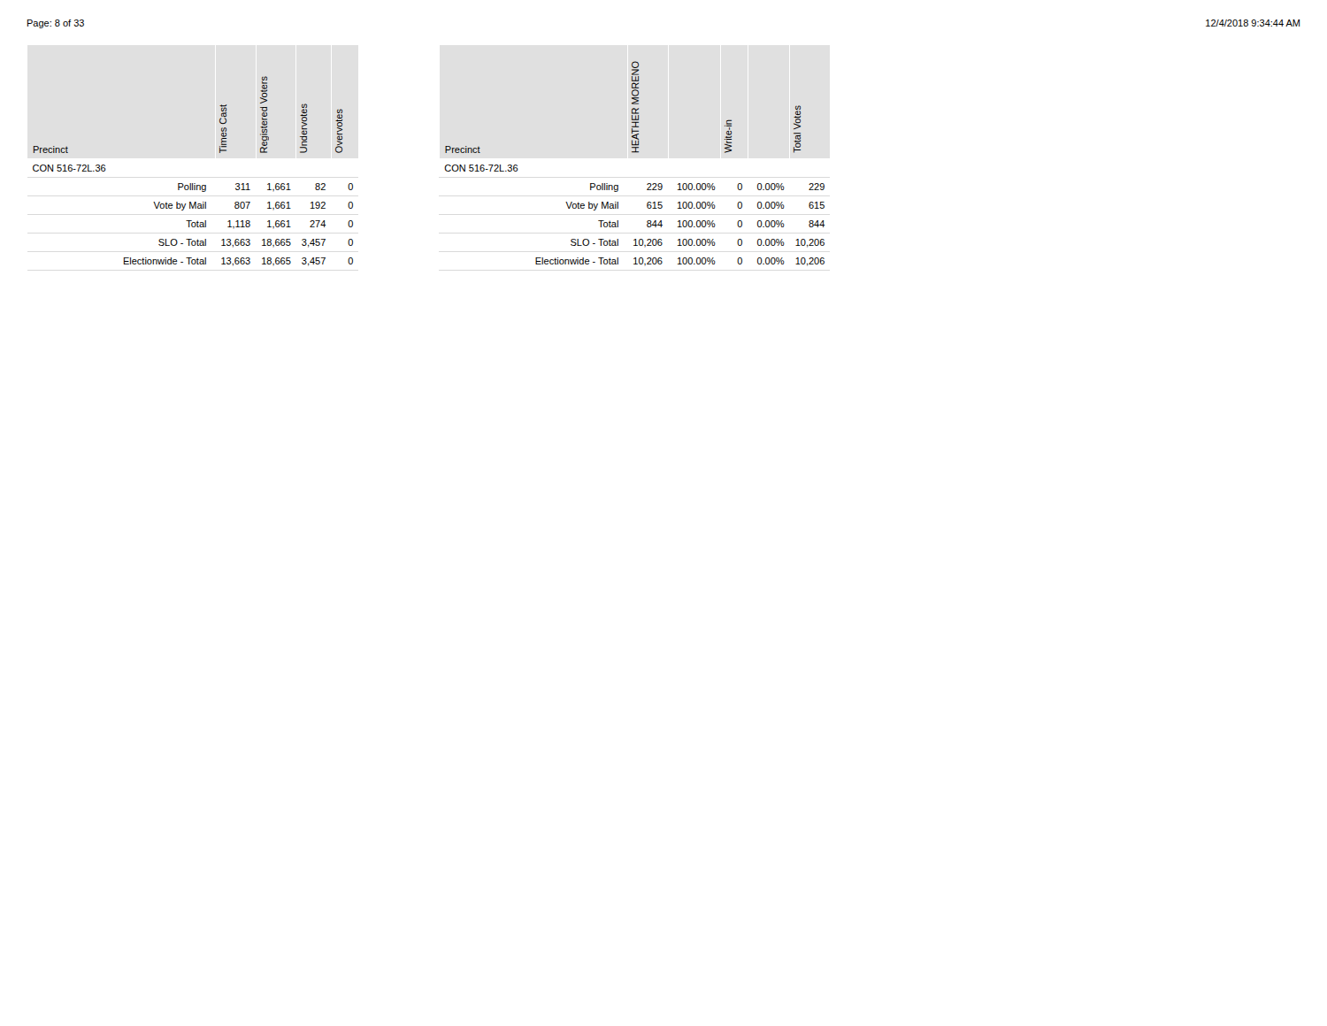Page: 8 of 33
12/4/2018 9:34:44 AM
| Precinct | Times Cast | Registered Voters | Undervotes | Overvotes |
| --- | --- | --- | --- | --- |
| CON 516-72L.36 | | | | |
| Polling | 311 | 1,661 | 82 | 0 |
| Vote by Mail | 807 | 1,661 | 192 | 0 |
| Total | 1,118 | 1,661 | 274 | 0 |
| SLO - Total | 13,663 | 18,665 | 3,457 | 0 |
| Electionwide - Total | 13,663 | 18,665 | 3,457 | 0 |
| Precinct | HEATHER MORENO | | Write-in | | Total Votes |
| --- | --- | --- | --- | --- | --- |
| CON 516-72L.36 | | | | | |
| Polling | 229 | 100.00% | 0 | 0.00% | 229 |
| Vote by Mail | 615 | 100.00% | 0 | 0.00% | 615 |
| Total | 844 | 100.00% | 0 | 0.00% | 844 |
| SLO - Total | 10,206 | 100.00% | 0 | 0.00% | 10,206 |
| Electionwide - Total | 10,206 | 100.00% | 0 | 0.00% | 10,206 |